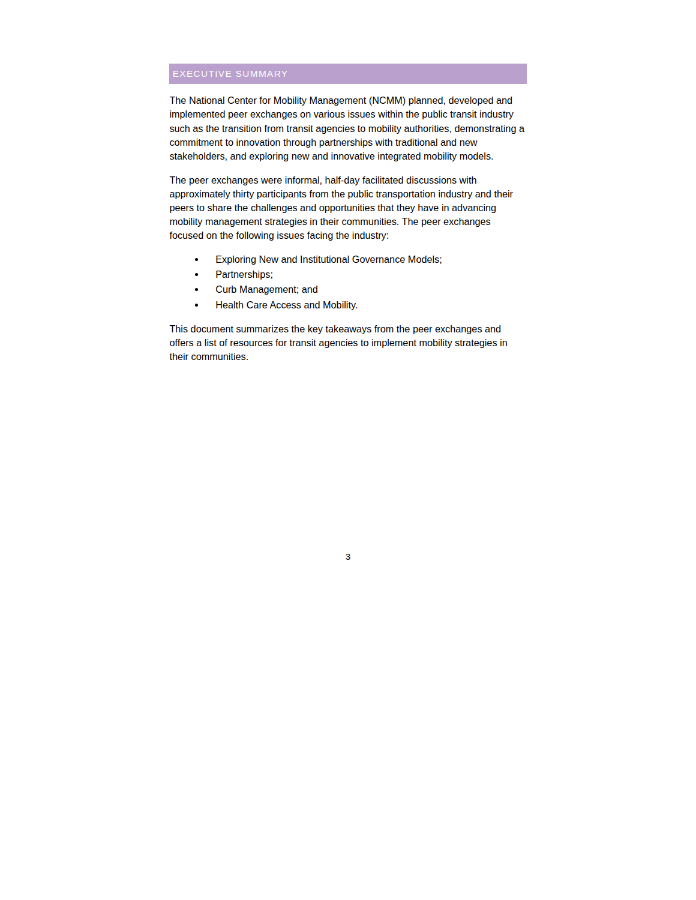Executive Summary
The National Center for Mobility Management (NCMM) planned, developed and implemented peer exchanges on various issues within the public transit industry such as the transition from transit agencies to mobility authorities, demonstrating a commitment to innovation through partnerships with traditional and new stakeholders, and exploring new and innovative integrated mobility models.
The peer exchanges were informal, half-day facilitated discussions with approximately thirty participants from the public transportation industry and their peers to share the challenges and opportunities that they have in advancing mobility management strategies in their communities. The peer exchanges focused on the following issues facing the industry:
Exploring New and Institutional Governance Models;
Partnerships;
Curb Management; and
Health Care Access and Mobility.
This document summarizes the key takeaways from the peer exchanges and offers a list of resources for transit agencies to implement mobility strategies in their communities.
3